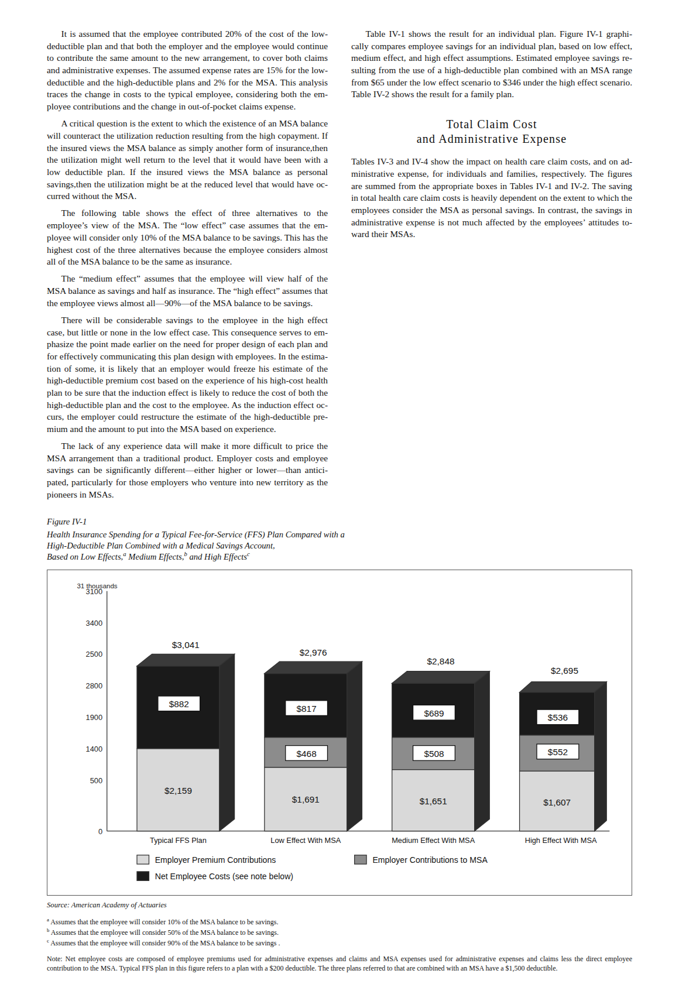It is assumed that the employee contributed 20% of the cost of the low-deductible plan and that both the employer and the employee would continue to contribute the same amount to the new arrangement, to cover both claims and administrative expenses. The assumed expense rates are 15% for the low-deductible and the high-deductible plans and 2% for the MSA. This analysis traces the change in costs to the typical employee, considering both the employee contributions and the change in out-of-pocket claims expense.
A critical question is the extent to which the existence of an MSA balance will counteract the utilization reduction resulting from the high copayment. If the insured views the MSA balance as simply another form of insurance,then the utilization might well return to the level that it would have been with a low deductible plan. If the insured views the MSA balance as personal savings,then the utilization might be at the reduced level that would have occurred without the MSA.
The following table shows the effect of three alternatives to the employee’s view of the MSA. The “low effect” case assumes that the employee will consider only 10% of the MSA balance to be savings. This has the highest cost of the three alternatives because the employee considers almost all of the MSA balance to be the same as insurance.
The “medium effect” assumes that the employee will view half of the MSA balance as savings and half as insurance. The “high effect” assumes that the employee views almost all—90%—of the MSA balance to be savings.
There will be considerable savings to the employee in the high effect case, but little or none in the low effect case. This consequence serves to emphasize the point made earlier on the need for proper design of each plan and for effectively communicating this plan design with employees. In the estimation of some, it is likely that an employer would freeze his estimate of the high-deductible premium cost based on the experience of his high-cost health plan to be sure that the induction effect is likely to reduce the cost of both the high-deductible plan and the cost to the employee. As the induction effect occurs, the employer could restructure the estimate of the high-deductible premium and the amount to put into the MSA based on experience.
The lack of any experience data will make it more difficult to price the MSA arrangement than a traditional product. Employer costs and employee savings can be significantly different—either higher or lower—than anticipated, particularly for those employers who venture into new territory as the pioneers in MSAs.
Table IV-1 shows the result for an individual plan. Figure IV-1 graphically compares employee savings for an individual plan, based on low effect, medium effect, and high effect assumptions. Estimated employee savings resulting from the use of a high-deductible plan combined with an MSA range from $65 under the low effect scenario to $346 under the high effect scenario. Table IV-2 shows the result for a family plan.
Total Claim Cost
and Administrative Expense
Tables IV-3 and IV-4 show the impact on health care claim costs, and on administrative expense, for individuals and families, respectively. The figures are summed from the appropriate boxes in Tables IV-1 and IV-2. The saving in total health care claim costs is heavily dependent on the extent to which the employees consider the MSA as personal savings. In contrast, the savings in administrative expense is not much affected by the employees’ attitudes toward their MSAs.
Figure IV-1
Health Insurance Spending for a Typical Fee-for-Service (FFS) Plan Compared with a
High-Deductible Plan Combined with a Medical Savings Account,
Based on Low Effects,a Medium Effects,b and High Effectsc
3100 3400 2500 2800 1900 1400 500 0 31 thousands $2,159 $882 $3,041 $1,691 $468 $817 $2,976 $1,651 $508 $689 $2,848 $1,607 $552 $536 $2,695 Typical FFS Plan Low Effect With MSA Medium Effect With MSA High Effect With MSA Employer Premium Contributions Employer Contributions to MSA Net Employee Costs (see note below)
Source: American Academy of Actuaries
a Assumes that the employee will consider 10% of the MSA balance to be savings.
b Assumes that the employee will consider 50% of the MSA balance to be savings.
c Assumes that the employee will consider 90% of the MSA balance to be savings .
Note: Net employee costs are composed of employee premiums used for administrative expenses and claims and MSA expenses used for administrative expenses and claims less the direct employee contribution to the MSA. Typical FFS plan in this figure refers to a plan with a $200 deductible. The three plans referred to that are combined with an MSA have a $1,500 deductible.